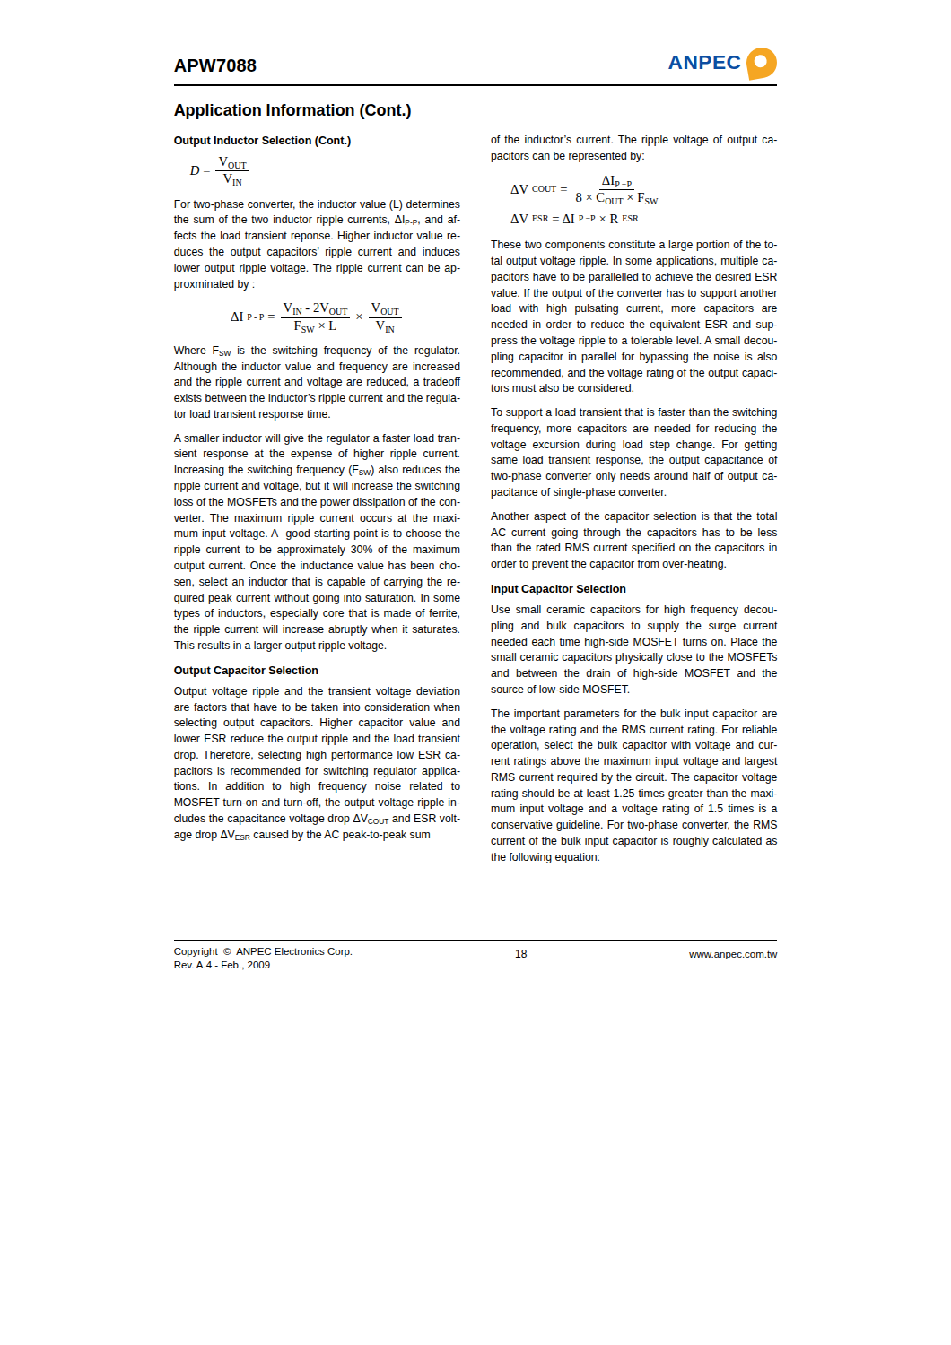APW7088
ANPEC
Application Information (Cont.)
Output Inductor Selection (Cont.)
D = VOUT VIN
For two-phase converter, the inductor value (L) determines the sum of the two inductor ripple currents, ΔIP-P, and affects the load transient reponse. Higher inductor value reduces the output capacitors’ ripple current and induces lower output ripple voltage. The ripple current can be approxminated by :
ΔIP - P = VIN - 2VOUT FSW × L × VOUT VIN
Where FSW is the switching frequency of the regulator. Although the inductor value and frequency are increased and the ripple current and voltage are reduced, a tradeoff exists between the inductor’s ripple current and the regulator load transient response time.
A smaller inductor will give the regulator a faster load transient response at the expense of higher ripple current. Increasing the switching frequency (FSW) also reduces the ripple current and voltage, but it will increase the switching loss of the MOSFETs and the power dissipation of the converter. The maximum ripple current occurs at the maximum input voltage. A good starting point is to choose the ripple current to be approximately 30% of the maximum output current. Once the inductance value has been chosen, select an inductor that is capable of carrying the required peak current without going into saturation. In some types of inductors, especially core that is made of ferrite, the ripple current will increase abruptly when it saturates. This results in a larger output ripple voltage.
Output Capacitor Selection
Output voltage ripple and the transient voltage deviation are factors that have to be taken into consideration when selecting output capacitors. Higher capacitor value and lower ESR reduce the output ripple and the load transient drop. Therefore, selecting high performance low ESR capacitors is recommended for switching regulator applications. In addition to high frequency noise related to MOSFET turn-on and turn-off, the output voltage ripple includes the capacitance voltage drop ΔVCOUT and ESR voltage drop ΔVESR caused by the AC peak-to-peak sum
of the inductor’s current. The ripple voltage of output capacitors can be represented by:
ΔVCOUT = ΔIP −P 8 × COUT × FSW ΔVESR = ΔIP −P × RESR
These two components constitute a large portion of the total output voltage ripple. In some applications, multiple capacitors have to be parallelled to achieve the desired ESR value. If the output of the converter has to support another load with high pulsating current, more capacitors are needed in order to reduce the equivalent ESR and suppress the voltage ripple to a tolerable level. A small decoupling capacitor in parallel for bypassing the noise is also recommended, and the voltage rating of the output capacitors must also be considered.
To support a load transient that is faster than the switching frequency, more capacitors are needed for reducing the voltage excursion during load step change. For getting same load transient response, the output capacitance of two-phase converter only needs around half of output capacitance of single-phase converter.
Another aspect of the capacitor selection is that the total AC current going through the capacitors has to be less than the rated RMS current specified on the capacitors in order to prevent the capacitor from over-heating.
Input Capacitor Selection
Use small ceramic capacitors for high frequency decoupling and bulk capacitors to supply the surge current needed each time high-side MOSFET turns on. Place the small ceramic capacitors physically close to the MOSFETs and between the drain of high-side MOSFET and the source of low-side MOSFET.
The important parameters for the bulk input capacitor are the voltage rating and the RMS current rating. For reliable operation, select the bulk capacitor with voltage and current ratings above the maximum input voltage and largest RMS current required by the circuit. The capacitor voltage rating should be at least 1.25 times greater than the maximum input voltage and a voltage rating of 1.5 times is a conservative guideline. For two-phase converter, the RMS current of the bulk input capacitor is roughly calculated as the following equation:
Copyright © ANPEC Electronics Corp.
Rev. A.4 - Feb., 2009
18
www.anpec.com.tw